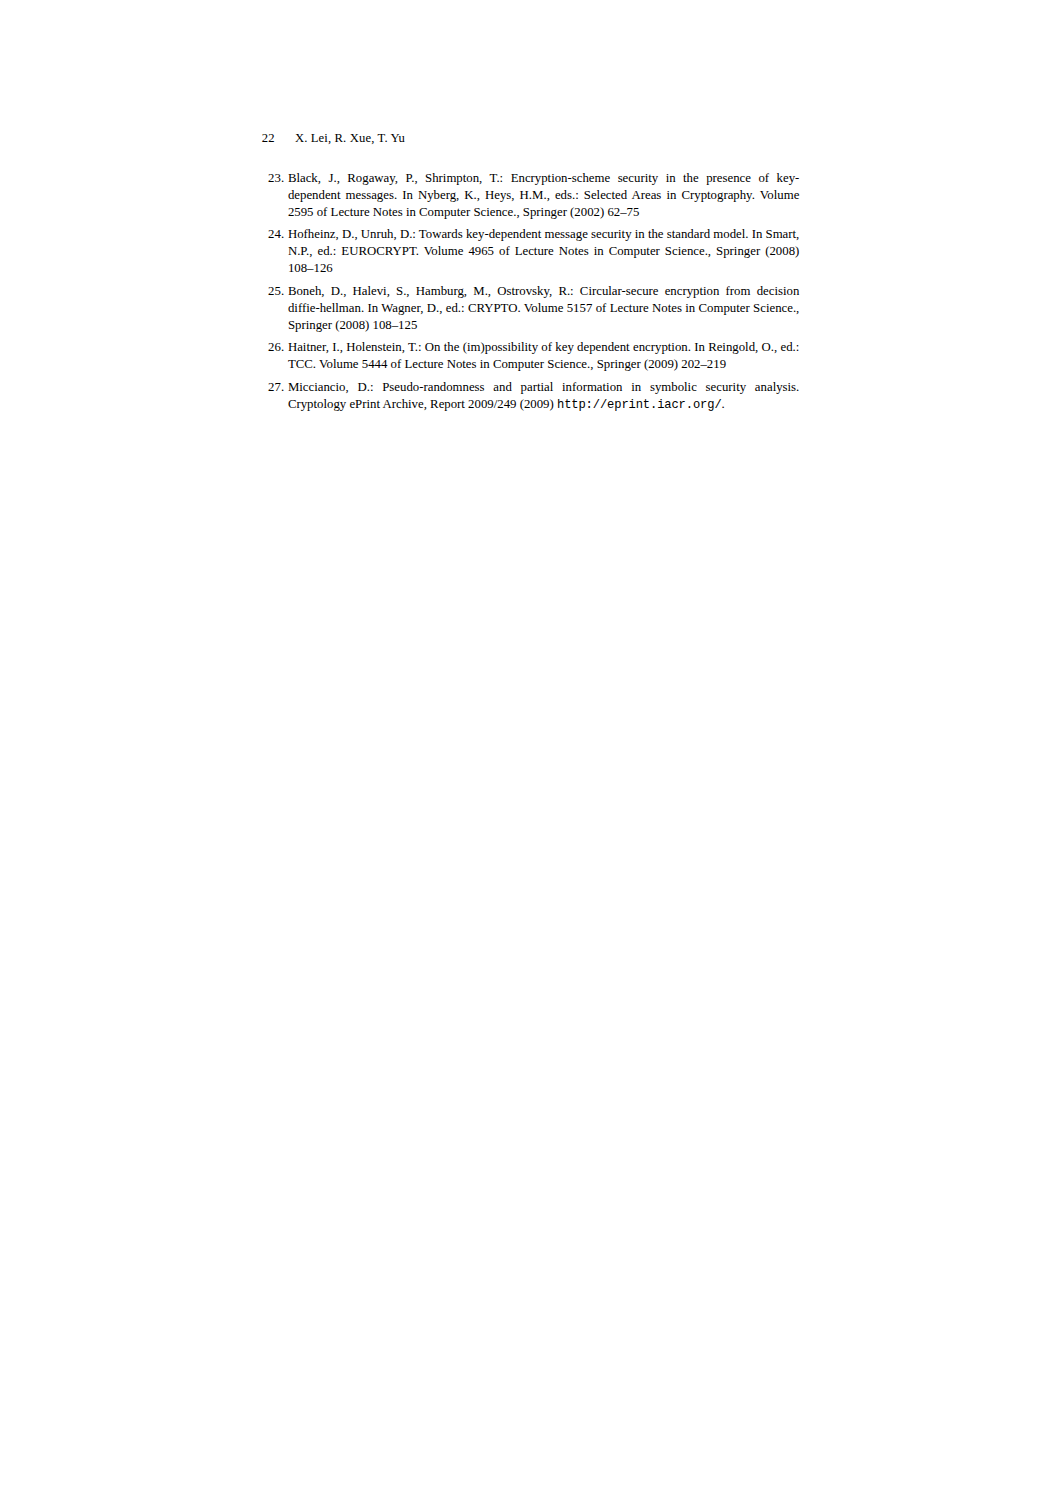22 X. Lei, R. Xue, T. Yu
23. Black, J., Rogaway, P., Shrimpton, T.: Encryption-scheme security in the presence of key-dependent messages. In Nyberg, K., Heys, H.M., eds.: Selected Areas in Cryptography. Volume 2595 of Lecture Notes in Computer Science., Springer (2002) 62–75
24. Hofheinz, D., Unruh, D.: Towards key-dependent message security in the standard model. In Smart, N.P., ed.: EUROCRYPT. Volume 4965 of Lecture Notes in Computer Science., Springer (2008) 108–126
25. Boneh, D., Halevi, S., Hamburg, M., Ostrovsky, R.: Circular-secure encryption from decision diffie-hellman. In Wagner, D., ed.: CRYPTO. Volume 5157 of Lecture Notes in Computer Science., Springer (2008) 108–125
26. Haitner, I., Holenstein, T.: On the (im)possibility of key dependent encryption. In Reingold, O., ed.: TCC. Volume 5444 of Lecture Notes in Computer Science., Springer (2009) 202–219
27. Micciancio, D.: Pseudo-randomness and partial information in symbolic security analysis. Cryptology ePrint Archive, Report 2009/249 (2009) http://eprint.iacr.org/.